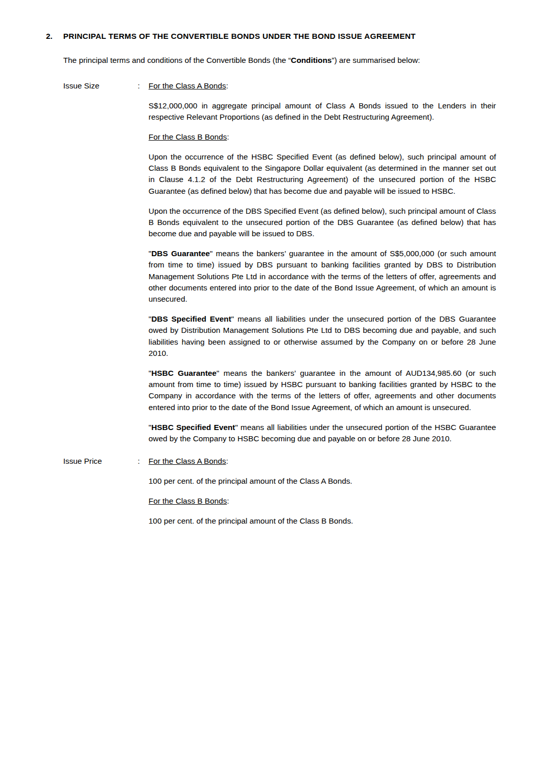2.
PRINCIPAL TERMS OF THE CONVERTIBLE BONDS UNDER THE BOND ISSUE AGREEMENT
The principal terms and conditions of the Convertible Bonds (the “Conditions”) are summarised below:
| Issue Size | : | For the Class A Bonds : S$12,000,000 in aggregate principal amount of Class A Bonds issued to the Lenders in their respective Relevant Proportions (as defined in the Debt Restructuring Agreement). For the Class B Bonds : Upon the occurrence of the HSBC Specified Event (as defined below), such principal amount of Class B Bonds equivalent to the Singapore Dollar equivalent (as determined in the manner set out in Clause 4.1.2 of the Debt Restructuring Agreement) of the unsecured portion of the HSBC Guarantee (as defined below) that has become due and payable will be issued to HSBC. Upon the occurrence of the DBS Specified Event (as defined below), such principal amount of Class B Bonds equivalent to the unsecured portion of the DBS Guarantee (as defined below) that has become due and payable will be issued to DBS. " DBS Guarantee " means the bankers’ guarantee in the amount of S$5,000,000 (or such amount from time to time) issued by DBS pursuant to banking facilities granted by DBS to Distribution Management Solutions Pte Ltd in accordance with the terms of the letters of offer, agreements and other documents entered into prior to the date of the Bond Issue Agreement, of which an amount is unsecured. " DBS Specified Event " means all liabilities under the unsecured portion of the DBS Guarantee owed by Distribution Management Solutions Pte Ltd to DBS becoming due and payable, and such liabilities having been assigned to or otherwise assumed by the Company on or before 28 June 2010. " HSBC Guarantee " means the bankers’ guarantee in the amount of AUD134,985.60 (or such amount from time to time) issued by HSBC pursuant to banking facilities granted by HSBC to the Company in accordance with the terms of the letters of offer, agreements and other documents entered into prior to the date of the Bond Issue Agreement, of which an amount is unsecured. " HSBC Specified Event " means all liabilities under the unsecured portion of the HSBC Guarantee owed by the Company to HSBC becoming due and payable on or before 28 June 2010. |
| Issue Price | : | For the Class A Bonds : 100 per cent. of the principal amount of the Class A Bonds. For the Class B Bonds : 100 per cent. of the principal amount of the Class B Bonds. |